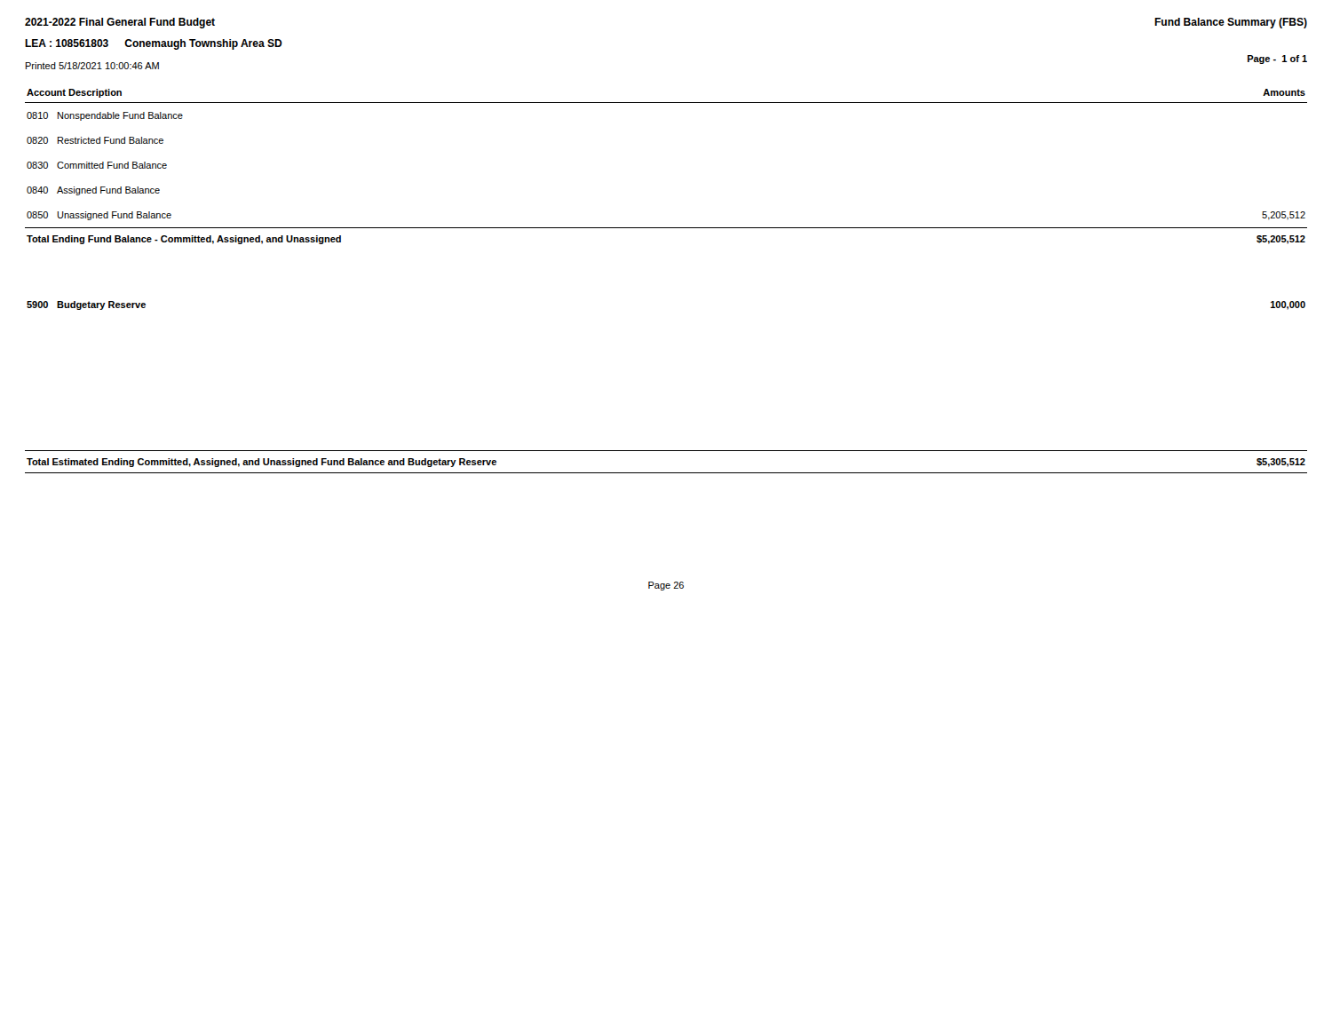2021-2022 Final General Fund Budget
LEA : 108561803 Conemaugh Township Area SD
Printed 5/18/2021 10:00:46 AM
Fund Balance Summary (FBS)
Page - 1 of 1
| Account Description | Amounts |
| --- | --- |
| 0810 Nonspendable Fund Balance | |
| 0820 Restricted Fund Balance | |
| 0830 Committed Fund Balance | |
| 0840 Assigned Fund Balance | |
| 0850 Unassigned Fund Balance | 5,205,512 |
| Total Ending Fund Balance - Committed, Assigned, and Unassigned | $5,205,512 |
| 5900 Budgetary Reserve | 100,000 |
| Total Estimated Ending Committed, Assigned, and Unassigned Fund Balance and Budgetary Reserve | $5,305,512 |
Page 26